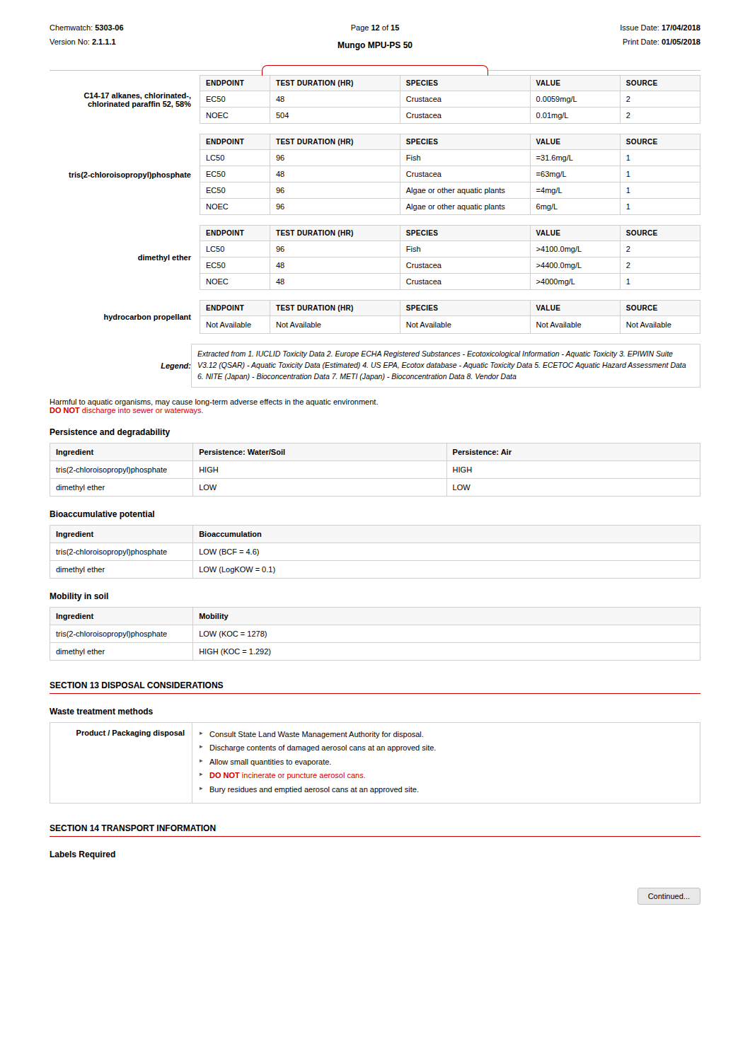Chemwatch: 5303-06
Version No: 2.1.1.1
Issue Date: 17/04/2018
Print Date: 01/05/2018
Page 12 of 15
Mungo MPU-PS 50
| C14-17 alkanes, chlorinated-, chlorinated paraffin 52, 58% | / ENDPOINT / TEST DURATION (HR) / SPECIES / VALUE / SOURCE / / --- / --- / --- / --- / --- / / EC50 / 48 / Crustacea / 0.0059mg/L / 2 / / NOEC / 504 / Crustacea / 0.01mg/L / 2 / |
| tris(2-chloroisopropyl)phosphate | / ENDPOINT / TEST DURATION (HR) / SPECIES / VALUE / SOURCE / / --- / --- / --- / --- / --- / / LC50 / 96 / Fish / =31.6mg/L / 1 / / EC50 / 48 / Crustacea / =63mg/L / 1 / / EC50 / 96 / Algae or other aquatic plants / =4mg/L / 1 / / NOEC / 96 / Algae or other aquatic plants / 6mg/L / 1 / |
| dimethyl ether | / ENDPOINT / TEST DURATION (HR) / SPECIES / VALUE / SOURCE / / --- / --- / --- / --- / --- / / LC50 / 96 / Fish / >4100.0mg/L / 2 / / EC50 / 48 / Crustacea / >4400.0mg/L / 2 / / NOEC / 48 / Crustacea / >4000mg/L / 1 / |
| hydrocarbon propellant | / ENDPOINT / TEST DURATION (HR) / SPECIES / VALUE / SOURCE / / --- / --- / --- / --- / --- / / Not Available / Not Available / Not Available / Not Available / Not Available / |
| Legend: | Extracted from 1. IUCLID Toxicity Data 2. Europe ECHA Registered Substances - Ecotoxicological Information - Aquatic Toxicity 3. EPIWIN Suite V3.12 (QSAR) - Aquatic Toxicity Data (Estimated) 4. US EPA, Ecotox database - Aquatic Toxicity Data 5. ECETOC Aquatic Hazard Assessment Data 6. NITE (Japan) - Bioconcentration Data 7. METI (Japan) - Bioconcentration Data 8. Vendor Data |
Harmful to aquatic organisms, may cause long-term adverse effects in the aquatic environment.
DO NOT discharge into sewer or waterways.
Persistence and degradability
| Ingredient | Persistence: Water/Soil | Persistence: Air |
| --- | --- | --- |
| tris(2-chloroisopropyl)phosphate | HIGH | HIGH |
| dimethyl ether | LOW | LOW |
Bioaccumulative potential
| Ingredient | Bioaccumulation |
| --- | --- |
| tris(2-chloroisopropyl)phosphate | LOW (BCF = 4.6) |
| dimethyl ether | LOW (LogKOW = 0.1) |
Mobility in soil
| Ingredient | Mobility |
| --- | --- |
| tris(2-chloroisopropyl)phosphate | LOW (KOC = 1278) |
| dimethyl ether | HIGH (KOC = 1.292) |
SECTION 13 DISPOSAL CONSIDERATIONS
Waste treatment methods
| Product / Packaging disposal | Consult State Land Waste Management Authority for disposal. Discharge contents of damaged aerosol cans at an approved site. Allow small quantities to evaporate. DO NOT incinerate or puncture aerosol cans. Bury residues and emptied aerosol cans at an approved site. |
SECTION 14 TRANSPORT INFORMATION
Labels Required
Continued...